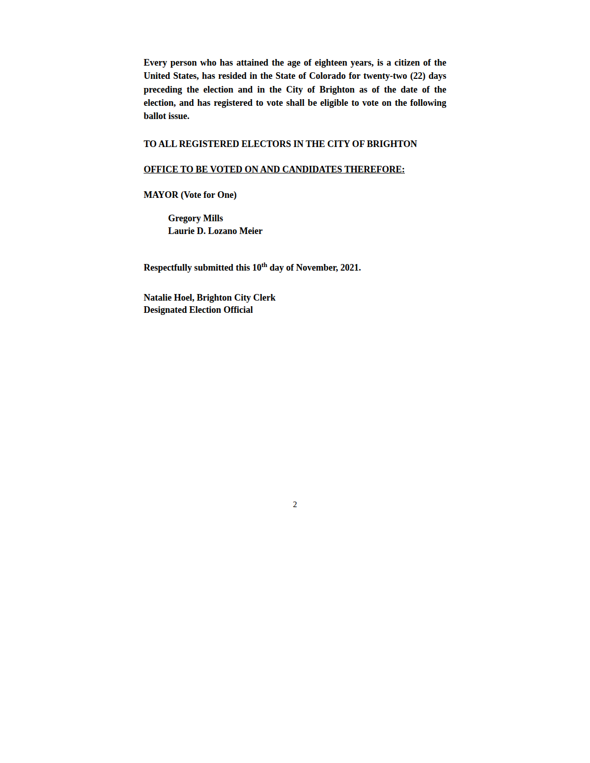Every person who has attained the age of eighteen years, is a citizen of the United States, has resided in the State of Colorado for twenty-two (22) days preceding the election and in the City of Brighton as of the date of the election, and has registered to vote shall be eligible to vote on the following ballot issue.
TO ALL REGISTERED ELECTORS IN THE CITY OF BRIGHTON
OFFICE TO BE VOTED ON AND CANDIDATES THEREFORE:
MAYOR (Vote for One)
Gregory Mills
Laurie D. Lozano Meier
Respectfully submitted this 10th day of November, 2021.
Natalie Hoel, Brighton City Clerk
Designated Election Official
2